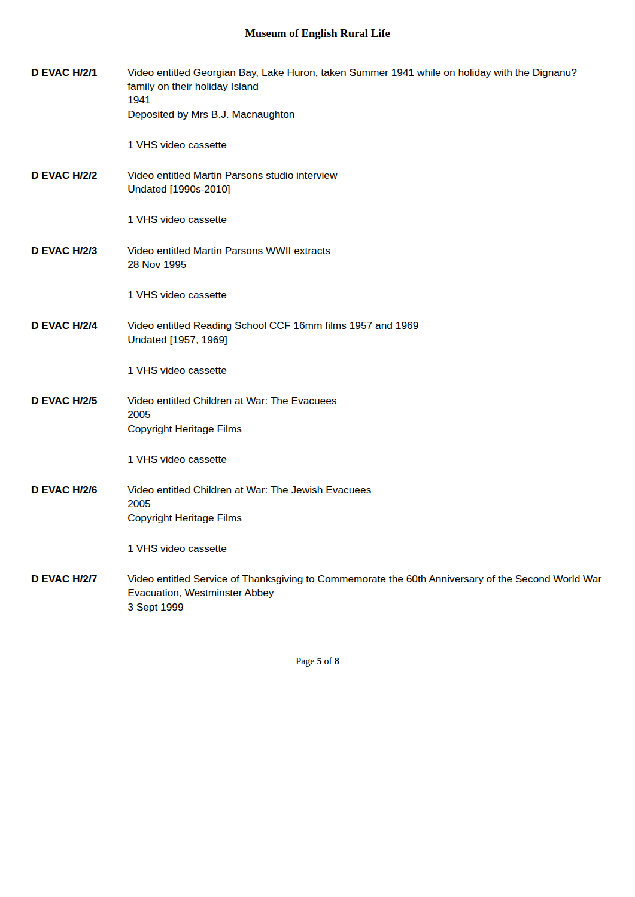Museum of English Rural Life
| D EVAC H/2/1 | Video entitled Georgian Bay, Lake Huron, taken Summer 1941 while on holiday with the Dignanu? family on their holiday Island 1941 Deposited by Mrs B.J. Macnaughton 1 VHS video cassette |
| D EVAC H/2/2 | Video entitled Martin Parsons studio interview Undated [1990s-2010] 1 VHS video cassette |
| D EVAC H/2/3 | Video entitled Martin Parsons WWII extracts 28 Nov 1995 1 VHS video cassette |
| D EVAC H/2/4 | Video entitled Reading School CCF 16mm films 1957 and 1969 Undated [1957, 1969] 1 VHS video cassette |
| D EVAC H/2/5 | Video entitled Children at War: The Evacuees 2005 Copyright Heritage Films 1 VHS video cassette |
| D EVAC H/2/6 | Video entitled Children at War: The Jewish Evacuees 2005 Copyright Heritage Films 1 VHS video cassette |
| D EVAC H/2/7 | Video entitled Service of Thanksgiving to Commemorate the 60th Anniversary of the Second World War Evacuation, Westminster Abbey 3 Sept 1999 |
Page 5 of 8